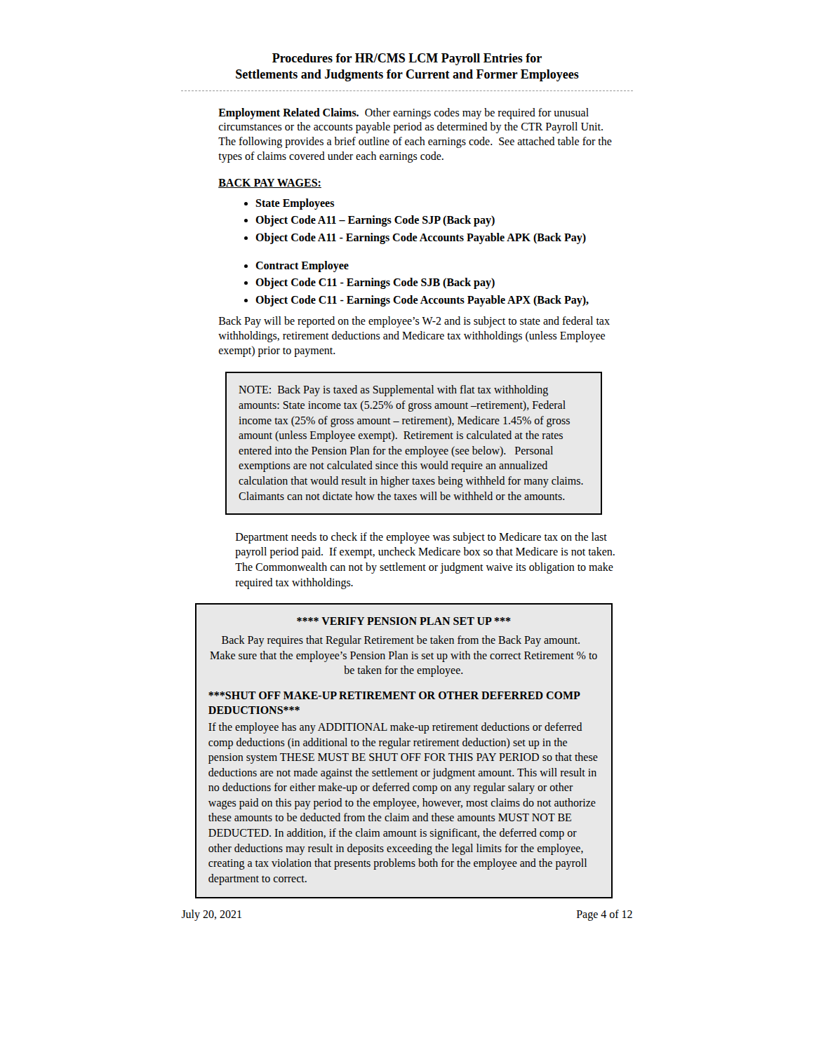Procedures for HR/CMS LCM Payroll Entries for
Settlements and Judgments for Current and Former Employees
Employment Related Claims. Other earnings codes may be required for unusual circumstances or the accounts payable period as determined by the CTR Payroll Unit. The following provides a brief outline of each earnings code. See attached table for the types of claims covered under each earnings code.
BACK PAY WAGES:
State Employees
Object Code A11 – Earnings Code SJP (Back pay)
Object Code A11 - Earnings Code Accounts Payable APK (Back Pay)
Contract Employee
Object Code C11 - Earnings Code SJB (Back pay)
Object Code C11 - Earnings Code Accounts Payable APX (Back Pay),
Back Pay will be reported on the employee’s W-2 and is subject to state and federal tax withholdings, retirement deductions and Medicare tax withholdings (unless Employee exempt) prior to payment.
NOTE: Back Pay is taxed as Supplemental with flat tax withholding amounts: State income tax (5.25% of gross amount –retirement), Federal income tax (25% of gross amount – retirement), Medicare 1.45% of gross amount (unless Employee exempt). Retirement is calculated at the rates entered into the Pension Plan for the employee (see below). Personal exemptions are not calculated since this would require an annualized calculation that would result in higher taxes being withheld for many claims. Claimants can not dictate how the taxes will be withheld or the amounts.
Department needs to check if the employee was subject to Medicare tax on the last payroll period paid. If exempt, uncheck Medicare box so that Medicare is not taken. The Commonwealth can not by settlement or judgment waive its obligation to make required tax withholdings.
**** VERIFY PENSION PLAN SET UP ***
Back Pay requires that Regular Retirement be taken from the Back Pay amount. Make sure that the employee’s Pension Plan is set up with the correct Retirement % to be taken for the employee.
***SHUT OFF MAKE-UP RETIREMENT OR OTHER DEFERRED COMP DEDUCTIONS***
If the employee has any ADDITIONAL make-up retirement deductions or deferred comp deductions (in additional to the regular retirement deduction) set up in the pension system THESE MUST BE SHUT OFF FOR THIS PAY PERIOD so that these deductions are not made against the settlement or judgment amount. This will result in no deductions for either make-up or deferred comp on any regular salary or other wages paid on this pay period to the employee, however, most claims do not authorize these amounts to be deducted from the claim and these amounts MUST NOT BE DEDUCTED. In addition, if the claim amount is significant, the deferred comp or other deductions may result in deposits exceeding the legal limits for the employee, creating a tax violation that presents problems both for the employee and the payroll department to correct.
July 20, 2021 Page 4 of 12